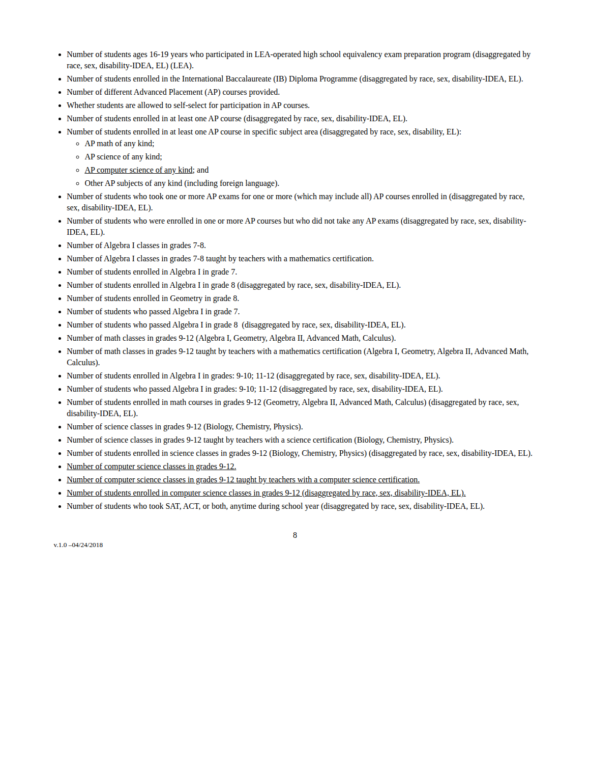Number of students ages 16-19 years who participated in LEA-operated high school equivalency exam preparation program (disaggregated by race, sex, disability-IDEA, EL) (LEA).
Number of students enrolled in the International Baccalaureate (IB) Diploma Programme (disaggregated by race, sex, disability-IDEA, EL).
Number of different Advanced Placement (AP) courses provided.
Whether students are allowed to self-select for participation in AP courses.
Number of students enrolled in at least one AP course (disaggregated by race, sex, disability-IDEA, EL).
Number of students enrolled in at least one AP course in specific subject area (disaggregated by race, sex, disability, EL):
AP math of any kind;
AP science of any kind;
AP computer science of any kind; and
Other AP subjects of any kind (including foreign language).
Number of students who took one or more AP exams for one or more (which may include all) AP courses enrolled in (disaggregated by race, sex, disability-IDEA, EL).
Number of students who were enrolled in one or more AP courses but who did not take any AP exams (disaggregated by race, sex, disability-IDEA, EL).
Number of Algebra I classes in grades 7-8.
Number of Algebra I classes in grades 7-8 taught by teachers with a mathematics certification.
Number of students enrolled in Algebra I in grade 7.
Number of students enrolled in Algebra I in grade 8 (disaggregated by race, sex, disability-IDEA, EL).
Number of students enrolled in Geometry in grade 8.
Number of students who passed Algebra I in grade 7.
Number of students who passed Algebra I in grade 8 (disaggregated by race, sex, disability-IDEA, EL).
Number of math classes in grades 9-12 (Algebra I, Geometry, Algebra II, Advanced Math, Calculus).
Number of math classes in grades 9-12 taught by teachers with a mathematics certification (Algebra I, Geometry, Algebra II, Advanced Math, Calculus).
Number of students enrolled in Algebra I in grades: 9-10; 11-12 (disaggregated by race, sex, disability-IDEA, EL).
Number of students who passed Algebra I in grades: 9-10; 11-12 (disaggregated by race, sex, disability-IDEA, EL).
Number of students enrolled in math courses in grades 9-12 (Geometry, Algebra II, Advanced Math, Calculus) (disaggregated by race, sex, disability-IDEA, EL).
Number of science classes in grades 9-12 (Biology, Chemistry, Physics).
Number of science classes in grades 9-12 taught by teachers with a science certification (Biology, Chemistry, Physics).
Number of students enrolled in science classes in grades 9-12 (Biology, Chemistry, Physics) (disaggregated by race, sex, disability-IDEA, EL).
Number of computer science classes in grades 9-12.
Number of computer science classes in grades 9-12 taught by teachers with a computer science certification.
Number of students enrolled in computer science classes in grades 9-12 (disaggregated by race, sex, disability-IDEA, EL).
Number of students who took SAT, ACT, or both, anytime during school year (disaggregated by race, sex, disability-IDEA, EL).
8
v.1.0 –04/24/2018